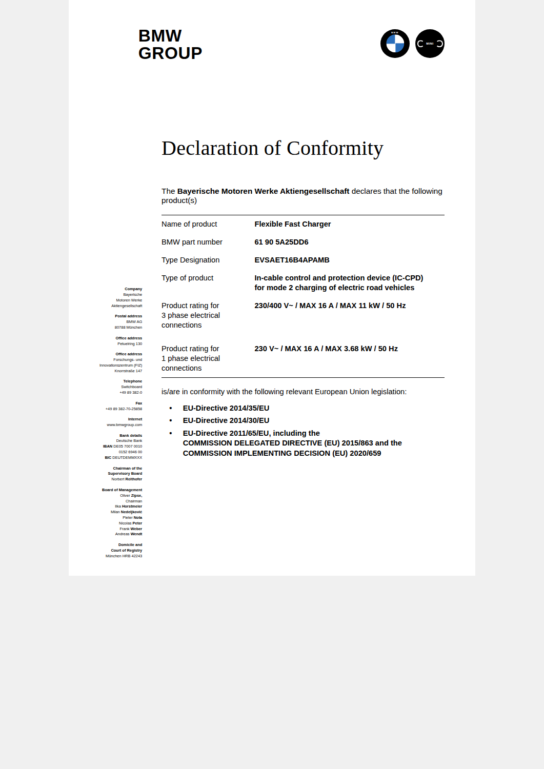BMW
GROUP
BMW MINI
Company
Bayerische
Motoren Werke
Aktiengesellschaft
Postal address
BMW AG
80788 München
Office address
Petuelring 130
Office address
Forschungs- und
Innovationszentrum (FIZ)
Knorrstraße 147
Telephone
Switchboard
+49 89 382-0
Fax
+49 89 382-70-25858
Internet
www.bmwgroup.com
Bank details
Deutsche Bank
IBAN DE05 7007 0010
0152 6946 00
BIC DEUTDEMMXXX
Chairman of the
Supervisory Board
Norbert Reithofer
Board of Management
Oliver Zipse,
Chairman
Ilka Horstmeier
Milan Nedeljković
Pieter Nota
Nicolas Peter
Frank Weber
Andreas Wendt
Domicile and
Court of Registry
München HRB 42243
Declaration of Conformity
The Bayerische Motoren Werke Aktiengesellschaft declares that the following product(s)
| Name of product | Flexible Fast Charger |
| BMW part number | 61 90 5A25DD6 |
| Type Designation | EVSAET16B4APAMB |
| Type of product | In-cable control and protection device (IC-CPD) for mode 2 charging of electric road vehicles |
| Product rating for 3 phase electrical connections | 230/400 V~ / MAX 16 A / MAX 11 kW / 50 Hz |
| Product rating for 1 phase electrical connections | 230 V~ / MAX 16 A / MAX 3.68 kW / 50 Hz |
is/are in conformity with the following relevant European Union legislation:
EU-Directive 2014/35/EU
EU-Directive 2014/30/EU
EU-Directive 2011/65/EU, including the
COMMISSION DELEGATED DIRECTIVE (EU) 2015/863 and the
COMMISSION IMPLEMENTING DECISION (EU) 2020/659